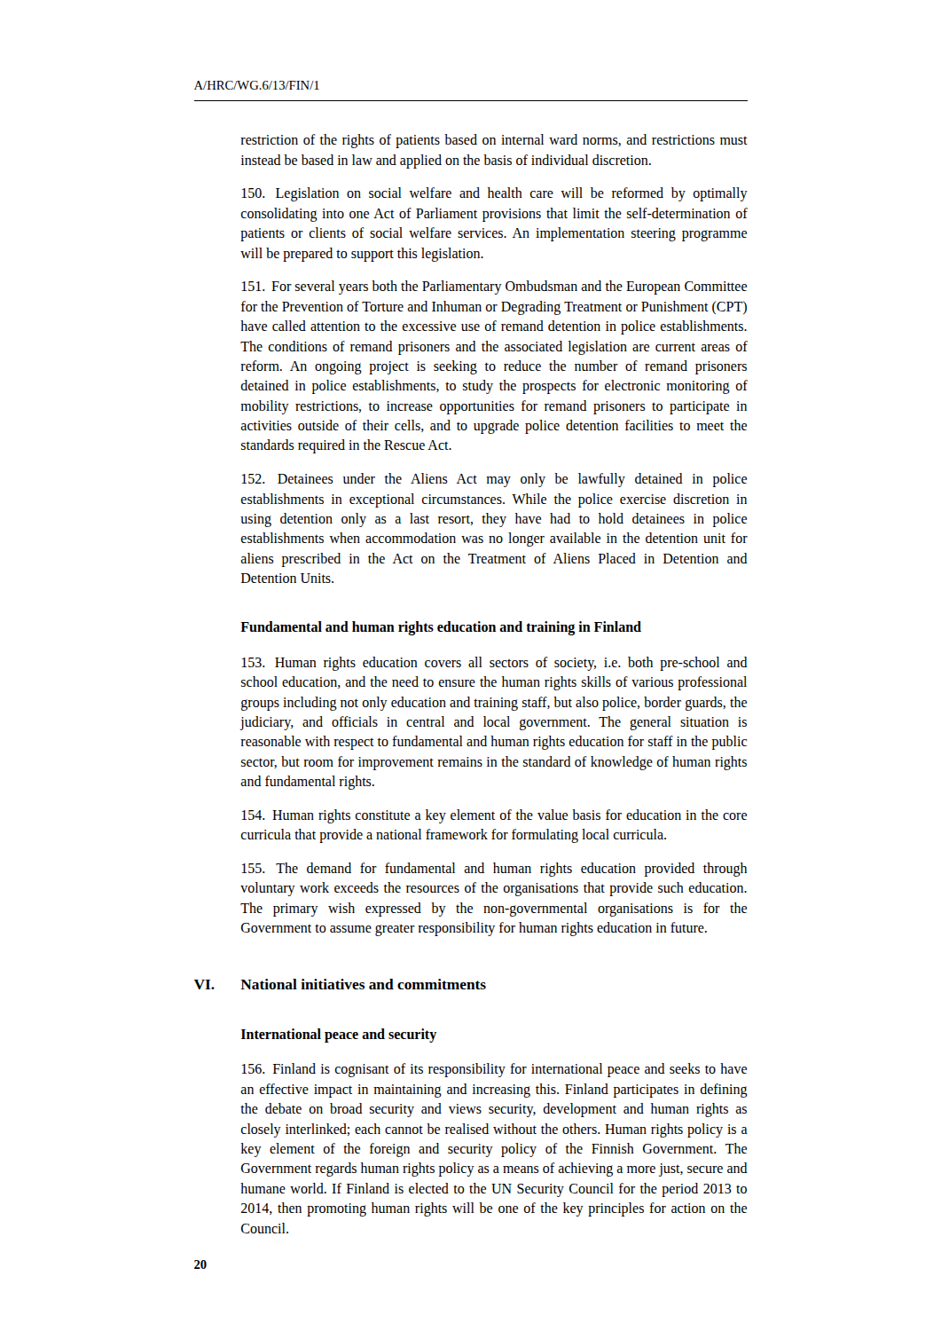A/HRC/WG.6/13/FIN/1
restriction of the rights of patients based on internal ward norms, and restrictions must instead be based in law and applied on the basis of individual discretion.
150. Legislation on social welfare and health care will be reformed by optimally consolidating into one Act of Parliament provisions that limit the self-determination of patients or clients of social welfare services. An implementation steering programme will be prepared to support this legislation.
151. For several years both the Parliamentary Ombudsman and the European Committee for the Prevention of Torture and Inhuman or Degrading Treatment or Punishment (CPT) have called attention to the excessive use of remand detention in police establishments. The conditions of remand prisoners and the associated legislation are current areas of reform. An ongoing project is seeking to reduce the number of remand prisoners detained in police establishments, to study the prospects for electronic monitoring of mobility restrictions, to increase opportunities for remand prisoners to participate in activities outside of their cells, and to upgrade police detention facilities to meet the standards required in the Rescue Act.
152. Detainees under the Aliens Act may only be lawfully detained in police establishments in exceptional circumstances. While the police exercise discretion in using detention only as a last resort, they have had to hold detainees in police establishments when accommodation was no longer available in the detention unit for aliens prescribed in the Act on the Treatment of Aliens Placed in Detention and Detention Units.
Fundamental and human rights education and training in Finland
153. Human rights education covers all sectors of society, i.e. both pre-school and school education, and the need to ensure the human rights skills of various professional groups including not only education and training staff, but also police, border guards, the judiciary, and officials in central and local government. The general situation is reasonable with respect to fundamental and human rights education for staff in the public sector, but room for improvement remains in the standard of knowledge of human rights and fundamental rights.
154. Human rights constitute a key element of the value basis for education in the core curricula that provide a national framework for formulating local curricula.
155. The demand for fundamental and human rights education provided through voluntary work exceeds the resources of the organisations that provide such education. The primary wish expressed by the non-governmental organisations is for the Government to assume greater responsibility for human rights education in future.
VI. National initiatives and commitments
International peace and security
156. Finland is cognisant of its responsibility for international peace and seeks to have an effective impact in maintaining and increasing this. Finland participates in defining the debate on broad security and views security, development and human rights as closely interlinked; each cannot be realised without the others. Human rights policy is a key element of the foreign and security policy of the Finnish Government. The Government regards human rights policy as a means of achieving a more just, secure and humane world. If Finland is elected to the UN Security Council for the period 2013 to 2014, then promoting human rights will be one of the key principles for action on the Council.
20